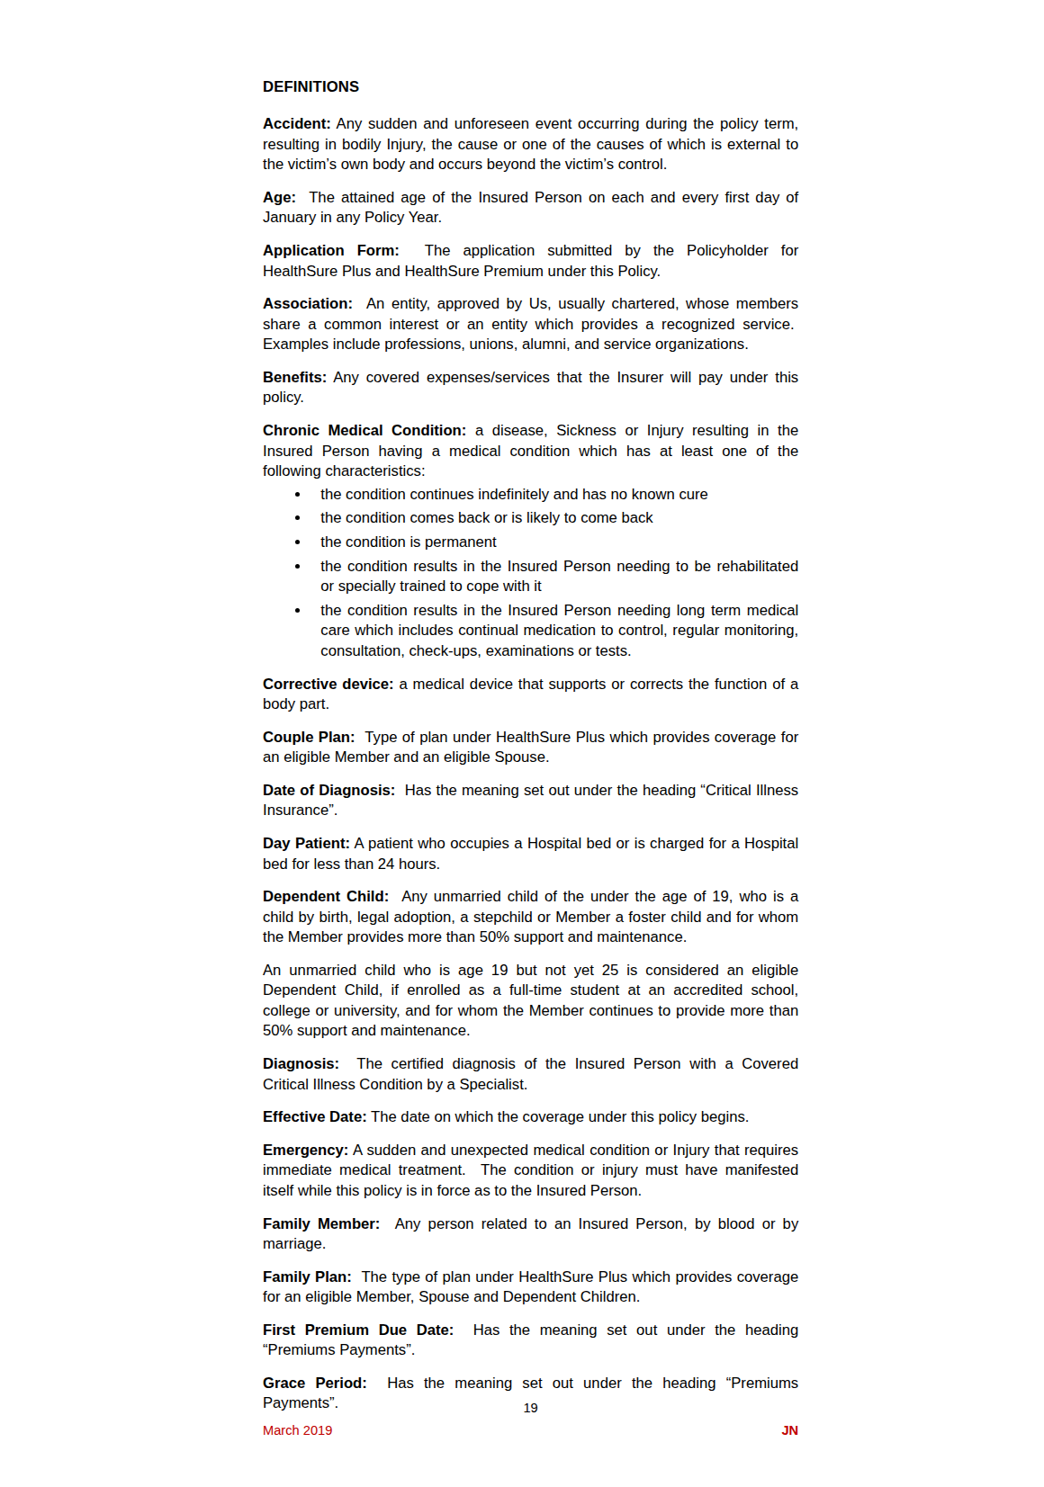DEFINITIONS
Accident: Any sudden and unforeseen event occurring during the policy term, resulting in bodily Injury, the cause or one of the causes of which is external to the victim’s own body and occurs beyond the victim’s control.
Age: The attained age of the Insured Person on each and every first day of January in any Policy Year.
Application Form: The application submitted by the Policyholder for HealthSure Plus and HealthSure Premium under this Policy.
Association: An entity, approved by Us, usually chartered, whose members share a common interest or an entity which provides a recognized service. Examples include professions, unions, alumni, and service organizations.
Benefits: Any covered expenses/services that the Insurer will pay under this policy.
Chronic Medical Condition: a disease, Sickness or Injury resulting in the Insured Person having a medical condition which has at least one of the following characteristics:
the condition continues indefinitely and has no known cure
the condition comes back or is likely to come back
the condition is permanent
the condition results in the Insured Person needing to be rehabilitated or specially trained to cope with it
the condition results in the Insured Person needing long term medical care which includes continual medication to control, regular monitoring, consultation, check-ups, examinations or tests.
Corrective device: a medical device that supports or corrects the function of a body part.
Couple Plan: Type of plan under HealthSure Plus which provides coverage for an eligible Member and an eligible Spouse.
Date of Diagnosis: Has the meaning set out under the heading “Critical Illness Insurance”.
Day Patient: A patient who occupies a Hospital bed or is charged for a Hospital bed for less than 24 hours.
Dependent Child: Any unmarried child of the under the age of 19, who is a child by birth, legal adoption, a stepchild or Member a foster child and for whom the Member provides more than 50% support and maintenance.
An unmarried child who is age 19 but not yet 25 is considered an eligible Dependent Child, if enrolled as a full-time student at an accredited school, college or university, and for whom the Member continues to provide more than 50% support and maintenance.
Diagnosis: The certified diagnosis of the Insured Person with a Covered Critical Illness Condition by a Specialist.
Effective Date: The date on which the coverage under this policy begins.
Emergency: A sudden and unexpected medical condition or Injury that requires immediate medical treatment. The condition or injury must have manifested itself while this policy is in force as to the Insured Person.
Family Member: Any person related to an Insured Person, by blood or by marriage.
Family Plan: The type of plan under HealthSure Plus which provides coverage for an eligible Member, Spouse and Dependent Children.
First Premium Due Date: Has the meaning set out under the heading “Premiums Payments”.
Grace Period: Has the meaning set out under the heading “Premiums Payments”.
19
March 2019 JN